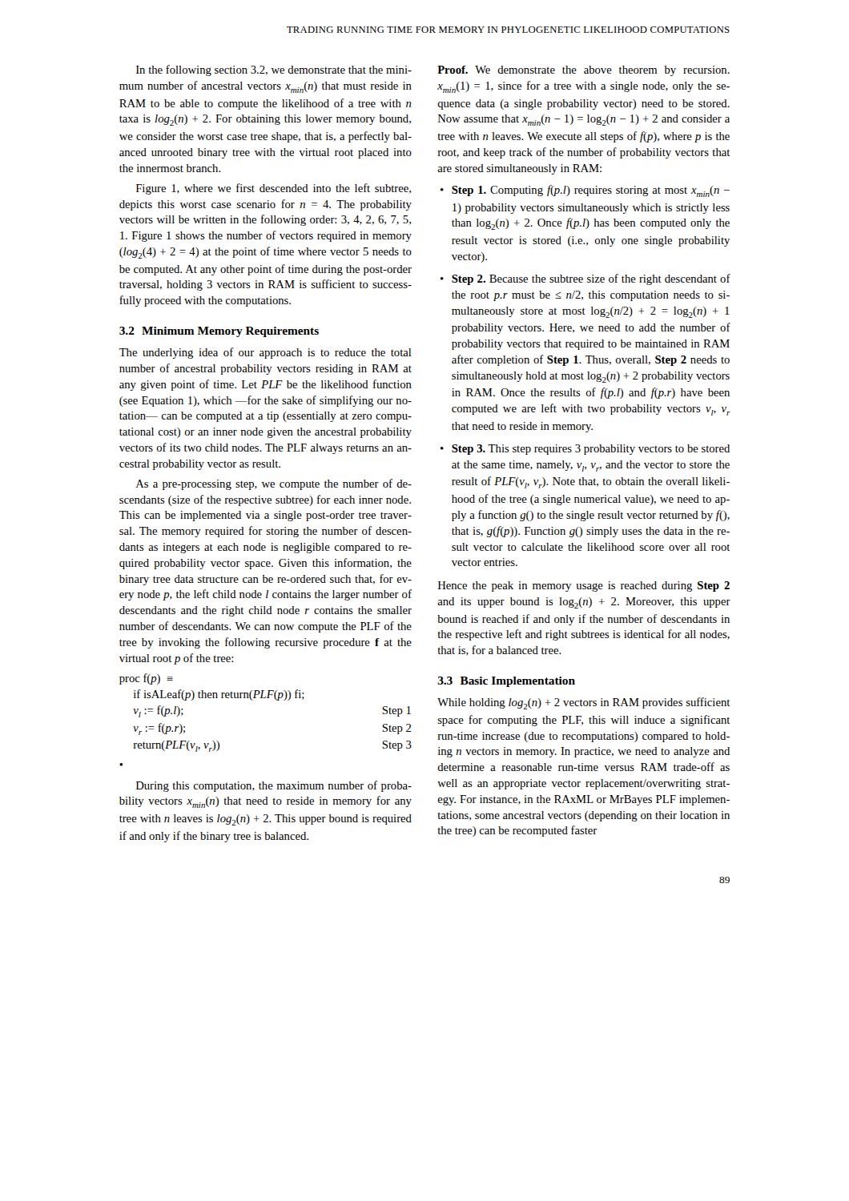TRADING RUNNING TIME FOR MEMORY IN PHYLOGENETIC LIKELIHOOD COMPUTATIONS
In the following section 3.2, we demonstrate that the minimum number of ancestral vectors xmin(n) that must reside in RAM to be able to compute the likelihood of a tree with n taxa is log2(n) + 2. For obtaining this lower memory bound, we consider the worst case tree shape, that is, a perfectly balanced unrooted binary tree with the virtual root placed into the innermost branch.
Figure 1, where we first descended into the left subtree, depicts this worst case scenario for n = 4. The probability vectors will be written in the following order: 3, 4, 2, 6, 7, 5, 1. Figure 1 shows the number of vectors required in memory (log2(4) + 2 = 4) at the point of time where vector 5 needs to be computed. At any other point of time during the post-order traversal, holding 3 vectors in RAM is sufficient to successfully proceed with the computations.
3.2 Minimum Memory Requirements
The underlying idea of our approach is to reduce the total number of ancestral probability vectors residing in RAM at any given point of time. Let PLF be the likelihood function (see Equation 1), which —for the sake of simplifying our notation— can be computed at a tip (essentially at zero computational cost) or an inner node given the ancestral probability vectors of its two child nodes. The PLF always returns an ancestral probability vector as result.
As a pre-processing step, we compute the number of descendants (size of the respective subtree) for each inner node. This can be implemented via a single post-order tree traversal. The memory required for storing the number of descendants as integers at each node is negligible compared to required probability vector space. Given this information, the binary tree data structure can be re-ordered such that, for every node p, the left child node l contains the larger number of descendants and the right child node r contains the smaller number of descendants. We can now compute the PLF of the tree by invoking the following recursive procedure f at the virtual root p of the tree:
proc f(p) ≡ if isALeaf(p) then return(PLF(p)) fi; vl := f(p.l); Step 1 vr := f(p.r); Step 2 return(PLF(vl, vr)) Step 3 •
During this computation, the maximum number of probability vectors xmin(n) that need to reside in memory for any tree with n leaves is log2(n) + 2. This upper bound is required if and only if the binary tree is balanced.
Proof. We demonstrate the above theorem by recursion. xmin(1) = 1, since for a tree with a single node, only the sequence data (a single probability vector) need to be stored. Now assume that xmin(n − 1) = log2(n − 1) + 2 and consider a tree with n leaves. We execute all steps of f(p), where p is the root, and keep track of the number of probability vectors that are stored simultaneously in RAM:
Step 1. Computing f(p.l) requires storing at most xmin(n − 1) probability vectors simultaneously which is strictly less than log2(n) + 2. Once f(p.l) has been computed only the result vector is stored (i.e., only one single probability vector).
Step 2. Because the subtree size of the right descendant of the root p.r must be ≤ n/2, this computation needs to simultaneously store at most log2(n/2) + 2 = log2(n) + 1 probability vectors. Here, we need to add the number of probability vectors that required to be maintained in RAM after completion of Step 1. Thus, overall, Step 2 needs to simultaneously hold at most log2(n) + 2 probability vectors in RAM. Once the results of f(p.l) and f(p.r) have been computed we are left with two probability vectors vl, vr that need to reside in memory.
Step 3. This step requires 3 probability vectors to be stored at the same time, namely, vl, vr, and the vector to store the result of PLF(vl, vr). Note that, to obtain the overall likelihood of the tree (a single numerical value), we need to apply a function g() to the single result vector returned by f(), that is, g(f(p)). Function g() simply uses the data in the result vector to calculate the likelihood score over all root vector entries.
Hence the peak in memory usage is reached during Step 2 and its upper bound is log2(n) + 2. Moreover, this upper bound is reached if and only if the number of descendants in the respective left and right subtrees is identical for all nodes, that is, for a balanced tree.
3.3 Basic Implementation
While holding log2(n) + 2 vectors in RAM provides sufficient space for computing the PLF, this will induce a significant run-time increase (due to recomputations) compared to holding n vectors in memory. In practice, we need to analyze and determine a reasonable run-time versus RAM trade-off as well as an appropriate vector replacement/overwriting strategy. For instance, in the RAxML or MrBayes PLF implementations, some ancestral vectors (depending on their location in the tree) can be recomputed faster
89